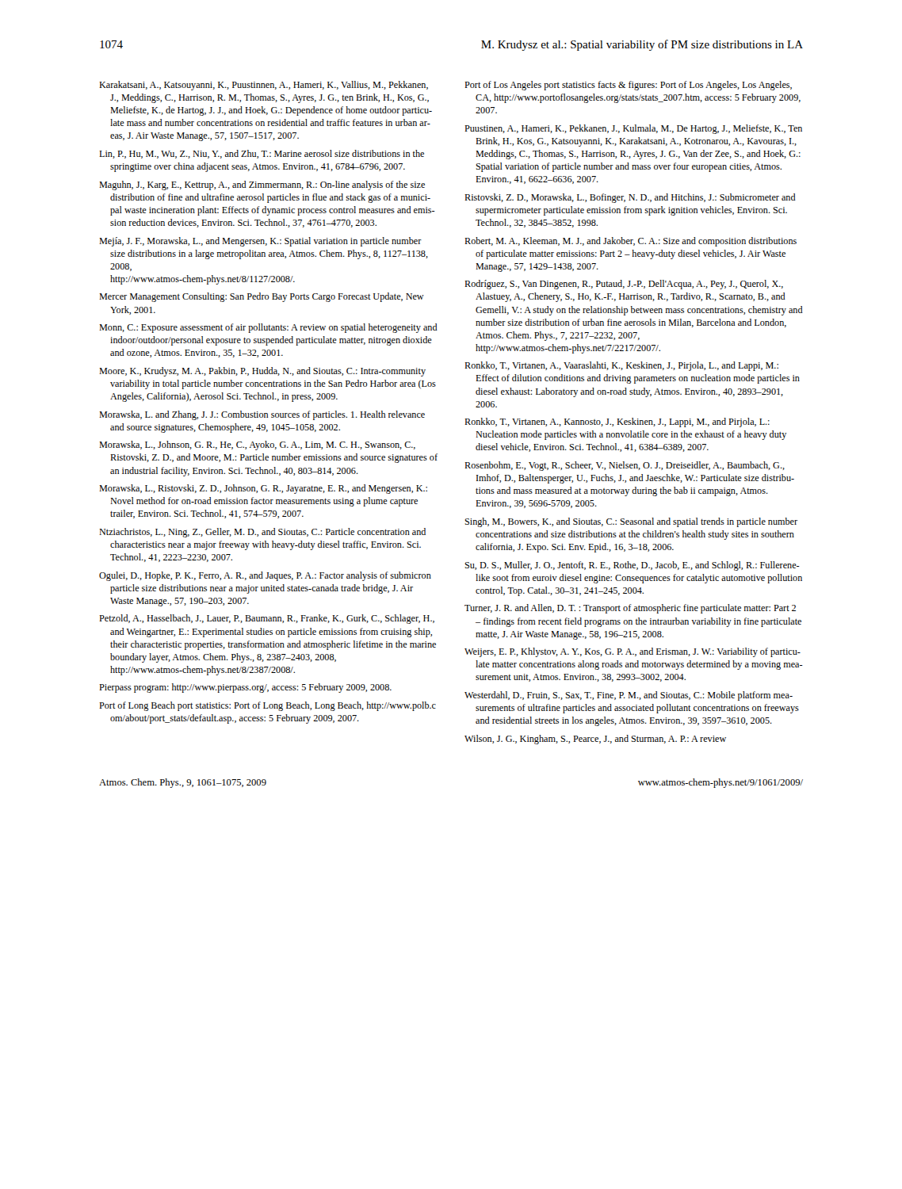1074 M. Krudysz et al.: Spatial variability of PM size distributions in LA
Karakatsani, A., Katsouyanni, K., Puustinnen, A., Hameri, K., Vallius, M., Pekkanen, J., Meddings, C., Harrison, R. M., Thomas, S., Ayres, J. G., ten Brink, H., Kos, G., Meliefste, K., de Hartog, J. J., and Hoek, G.: Dependence of home outdoor particulate mass and number concentrations on residential and traffic features in urban areas, J. Air Waste Manage., 57, 1507–1517, 2007.
Lin, P., Hu, M., Wu, Z., Niu, Y., and Zhu, T.: Marine aerosol size distributions in the springtime over china adjacent seas, Atmos. Environ., 41, 6784–6796, 2007.
Maguhn, J., Karg, E., Kettrup, A., and Zimmermann, R.: On-line analysis of the size distribution of fine and ultrafine aerosol particles in flue and stack gas of a municipal waste incineration plant: Effects of dynamic process control measures and emission reduction devices, Environ. Sci. Technol., 37, 4761–4770, 2003.
Mejía, J. F., Morawska, L., and Mengersen, K.: Spatial variation in particle number size distributions in a large metropolitan area, Atmos. Chem. Phys., 8, 1127–1138, 2008,
http://www.atmos-chem-phys.net/8/1127/2008/.
Mercer Management Consulting: San Pedro Bay Ports Cargo Forecast Update, New York, 2001.
Monn, C.: Exposure assessment of air pollutants: A review on spatial heterogeneity and indoor/outdoor/personal exposure to suspended particulate matter, nitrogen dioxide and ozone, Atmos. Environ., 35, 1–32, 2001.
Moore, K., Krudysz, M. A., Pakbin, P., Hudda, N., and Sioutas, C.: Intra-community variability in total particle number concentrations in the San Pedro Harbor area (Los Angeles, California), Aerosol Sci. Technol., in press, 2009.
Morawska, L. and Zhang, J. J.: Combustion sources of particles. 1. Health relevance and source signatures, Chemosphere, 49, 1045–1058, 2002.
Morawska, L., Johnson, G. R., He, C., Ayoko, G. A., Lim, M. C. H., Swanson, C., Ristovski, Z. D., and Moore, M.: Particle number emissions and source signatures of an industrial facility, Environ. Sci. Technol., 40, 803–814, 2006.
Morawska, L., Ristovski, Z. D., Johnson, G. R., Jayaratne, E. R., and Mengersen, K.: Novel method for on-road emission factor measurements using a plume capture trailer, Environ. Sci. Technol., 41, 574–579, 2007.
Ntziachristos, L., Ning, Z., Geller, M. D., and Sioutas, C.: Particle concentration and characteristics near a major freeway with heavy-duty diesel traffic, Environ. Sci. Technol., 41, 2223–2230, 2007.
Ogulei, D., Hopke, P. K., Ferro, A. R., and Jaques, P. A.: Factor analysis of submicron particle size distributions near a major united states-canada trade bridge, J. Air Waste Manage., 57, 190–203, 2007.
Petzold, A., Hasselbach, J., Lauer, P., Baumann, R., Franke, K., Gurk, C., Schlager, H., and Weingartner, E.: Experimental studies on particle emissions from cruising ship, their characteristic properties, transformation and atmospheric lifetime in the marine boundary layer, Atmos. Chem. Phys., 8, 2387–2403, 2008,
http://www.atmos-chem-phys.net/8/2387/2008/.
Pierpass program: http://www.pierpass.org/, access: 5 February 2009, 2008.
Port of Long Beach port statistics: Port of Long Beach, Long Beach, http://www.polb.com/about/port_stats/default.asp., access: 5 February 2009, 2007.
Port of Los Angeles port statistics facts & figures: Port of Los Angeles, Los Angeles, CA, http://www.portoflosangeles.org/stats/stats_2007.htm, access: 5 February 2009, 2007.
Puustinen, A., Hameri, K., Pekkanen, J., Kulmala, M., De Hartog, J., Meliefste, K., Ten Brink, H., Kos, G., Katsouyanni, K., Karakatsani, A., Kotronarou, A., Kavouras, I., Meddings, C., Thomas, S., Harrison, R., Ayres, J. G., Van der Zee, S., and Hoek, G.: Spatial variation of particle number and mass over four european cities, Atmos. Environ., 41, 6622–6636, 2007.
Ristovski, Z. D., Morawska, L., Bofinger, N. D., and Hitchins, J.: Submicrometer and supermicrometer particulate emission from spark ignition vehicles, Environ. Sci. Technol., 32, 3845–3852, 1998.
Robert, M. A., Kleeman, M. J., and Jakober, C. A.: Size and composition distributions of particulate matter emissions: Part 2 – heavy-duty diesel vehicles, J. Air Waste Manage., 57, 1429–1438, 2007.
Rodríguez, S., Van Dingenen, R., Putaud, J.-P., Dell'Acqua, A., Pey, J., Querol, X., Alastuey, A., Chenery, S., Ho, K.-F., Harrison, R., Tardivo, R., Scarnato, B., and Gemelli, V.: A study on the relationship between mass concentrations, chemistry and number size distribution of urban fine aerosols in Milan, Barcelona and London, Atmos. Chem. Phys., 7, 2217–2232, 2007,
http://www.atmos-chem-phys.net/7/2217/2007/.
Ronkko, T., Virtanen, A., Vaaraslahti, K., Keskinen, J., Pirjola, L., and Lappi, M.: Effect of dilution conditions and driving parameters on nucleation mode particles in diesel exhaust: Laboratory and on-road study, Atmos. Environ., 40, 2893–2901, 2006.
Ronkko, T., Virtanen, A., Kannosto, J., Keskinen, J., Lappi, M., and Pirjola, L.: Nucleation mode particles with a nonvolatile core in the exhaust of a heavy duty diesel vehicle, Environ. Sci. Technol., 41, 6384–6389, 2007.
Rosenbohm, E., Vogt, R., Scheer, V., Nielsen, O. J., Dreiseidler, A., Baumbach, G., Imhof, D., Baltensperger, U., Fuchs, J., and Jaeschke, W.: Particulate size distributions and mass measured at a motorway during the bab ii campaign, Atmos. Environ., 39, 5696-5709, 2005.
Singh, M., Bowers, K., and Sioutas, C.: Seasonal and spatial trends in particle number concentrations and size distributions at the children's health study sites in southern california, J. Expo. Sci. Env. Epid., 16, 3–18, 2006.
Su, D. S., Muller, J. O., Jentoft, R. E., Rothe, D., Jacob, E., and Schlogl, R.: Fullerene-like soot from euroiv diesel engine: Consequences for catalytic automotive pollution control, Top. Catal., 30–31, 241–245, 2004.
Turner, J. R. and Allen, D. T. : Transport of atmospheric fine particulate matter: Part 2 – findings from recent field programs on the intraurban variability in fine particulate matte, J. Air Waste Manage., 58, 196–215, 2008.
Weijers, E. P., Khlystov, A. Y., Kos, G. P. A., and Erisman, J. W.: Variability of particulate matter concentrations along roads and motorways determined by a moving measurement unit, Atmos. Environ., 38, 2993–3002, 2004.
Westerdahl, D., Fruin, S., Sax, T., Fine, P. M., and Sioutas, C.: Mobile platform measurements of ultrafine particles and associated pollutant concentrations on freeways and residential streets in los angeles, Atmos. Environ., 39, 3597–3610, 2005.
Wilson, J. G., Kingham, S., Pearce, J., and Sturman, A. P.: A review
Atmos. Chem. Phys., 9, 1061–1075, 2009 www.atmos-chem-phys.net/9/1061/2009/